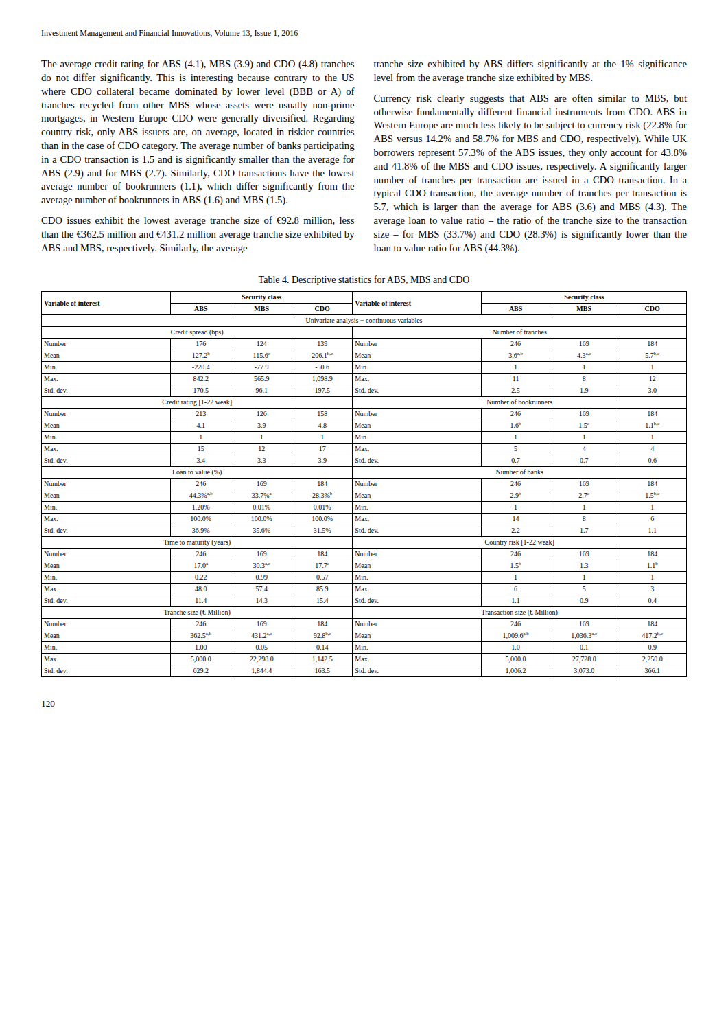Investment Management and Financial Innovations, Volume 13, Issue 1, 2016
The average credit rating for ABS (4.1), MBS (3.9) and CDO (4.8) tranches do not differ significantly. This is interesting because contrary to the US where CDO collateral became dominated by lower level (BBB or A) of tranches recycled from other MBS whose assets were usually non-prime mortgages, in Western Europe CDO were generally diversified. Regarding country risk, only ABS issuers are, on average, located in riskier countries than in the case of CDO category. The average number of banks participating in a CDO transaction is 1.5 and is significantly smaller than the average for ABS (2.9) and for MBS (2.7). Similarly, CDO transactions have the lowest average number of bookrunners (1.1), which differ significantly from the average number of bookrunners in ABS (1.6) and MBS (1.5).
CDO issues exhibit the lowest average tranche size of €92.8 million, less than the €362.5 million and €431.2 million average tranche size exhibited by ABS and MBS, respectively. Similarly, the average
tranche size exhibited by ABS differs significantly at the 1% significance level from the average tranche size exhibited by MBS.
Currency risk clearly suggests that ABS are often similar to MBS, but otherwise fundamentally different financial instruments from CDO. ABS in Western Europe are much less likely to be subject to currency risk (22.8% for ABS versus 14.2% and 58.7% for MBS and CDO, respectively). While UK borrowers represent 57.3% of the ABS issues, they only account for 43.8% and 41.8% of the MBS and CDO issues, respectively. A significantly larger number of tranches per transaction are issued in a CDO transaction. In a typical CDO transaction, the average number of tranches per transaction is 5.7, which is larger than the average for ABS (3.6) and MBS (4.3). The average loan to value ratio – the ratio of the tranche size to the transaction size – for MBS (33.7%) and CDO (28.3%) is significantly lower than the loan to value ratio for ABS (44.3%).
Table 4. Descriptive statistics for ABS, MBS and CDO
| Variable of interest | Security class | Variable of interest | Security class |
| --- | --- | --- | --- |
| ABS | MBS | CDO | ABS | MBS | CDO |
| Univariate analysis − continuous variables |
| Credit spread (bps) | Number of tranches |
| Number | 176 | 124 | 139 | Number | 246 | 169 | 184 |
| Mean | 127.2 b | 115.6 c | 206.1 b,c | Mean | 3.6 a,b | 4.3 a,c | 5.7 b,c |
| Min. | -220.4 | -77.9 | -50.6 | Min. | 1 | 1 | 1 |
| Max. | 842.2 | 565.9 | 1,098.9 | Max. | 11 | 8 | 12 |
| Std. dev. | 170.5 | 96.1 | 197.5 | Std. dev. | 2.5 | 1.9 | 3.0 |
| Credit rating [1-22 weak] | Number of bookrunners |
| Number | 213 | 126 | 158 | Number | 246 | 169 | 184 |
| Mean | 4.1 | 3.9 | 4.8 | Mean | 1.6 b | 1.5 c | 1.1 b,c |
| Min. | 1 | 1 | 1 | Min. | 1 | 1 | 1 |
| Max. | 15 | 12 | 17 | Max. | 5 | 4 | 4 |
| Std. dev. | 3.4 | 3.3 | 3.9 | Std. dev. | 0.7 | 0.7 | 0.6 |
| Loan to value (%) | Number of banks |
| Number | 246 | 169 | 184 | Number | 246 | 169 | 184 |
| Mean | 44.3% a,b | 33.7% a | 28.3% b | Mean | 2.9 b | 2.7 c | 1.5 b,c |
| Min. | 1.20% | 0.01% | 0.01% | Min. | 1 | 1 | 1 |
| Max. | 100.0% | 100.0% | 100.0% | Max. | 14 | 8 | 6 |
| Std. dev. | 36.9% | 35.6% | 31.5% | Std. dev. | 2.2 | 1.7 | 1.1 |
| Time to maturity (years) | Country risk [1-22 weak] |
| Number | 246 | 169 | 184 | Number | 246 | 169 | 184 |
| Mean | 17.0 a | 30.3 a,c | 17.7 c | Mean | 1.5 b | 1.3 | 1.1 b |
| Min. | 0.22 | 0.99 | 0.57 | Min. | 1 | 1 | 1 |
| Max. | 48.0 | 57.4 | 85.9 | Max. | 6 | 5 | 3 |
| Std. dev. | 11.4 | 14.3 | 15.4 | Std. dev. | 1.1 | 0.9 | 0.4 |
| Tranche size (€ Million) | Transaction size (€ Million) |
| Number | 246 | 169 | 184 | Number | 246 | 169 | 184 |
| Mean | 362.5 a,b | 431.2 a,c | 92.8 b,c | Mean | 1,009.6 a,b | 1,036.3 a,c | 417.2 b,c |
| Min. | 1.00 | 0.05 | 0.14 | Min. | 1.0 | 0.1 | 0.9 |
| Max. | 5,000.0 | 22,298.0 | 1,142.5 | Max. | 5,000.0 | 27,728.0 | 2,250.0 |
| Std. dev. | 629.2 | 1,844.4 | 163.5 | Std. dev. | 1,006.2 | 3,073.0 | 366.1 |
120